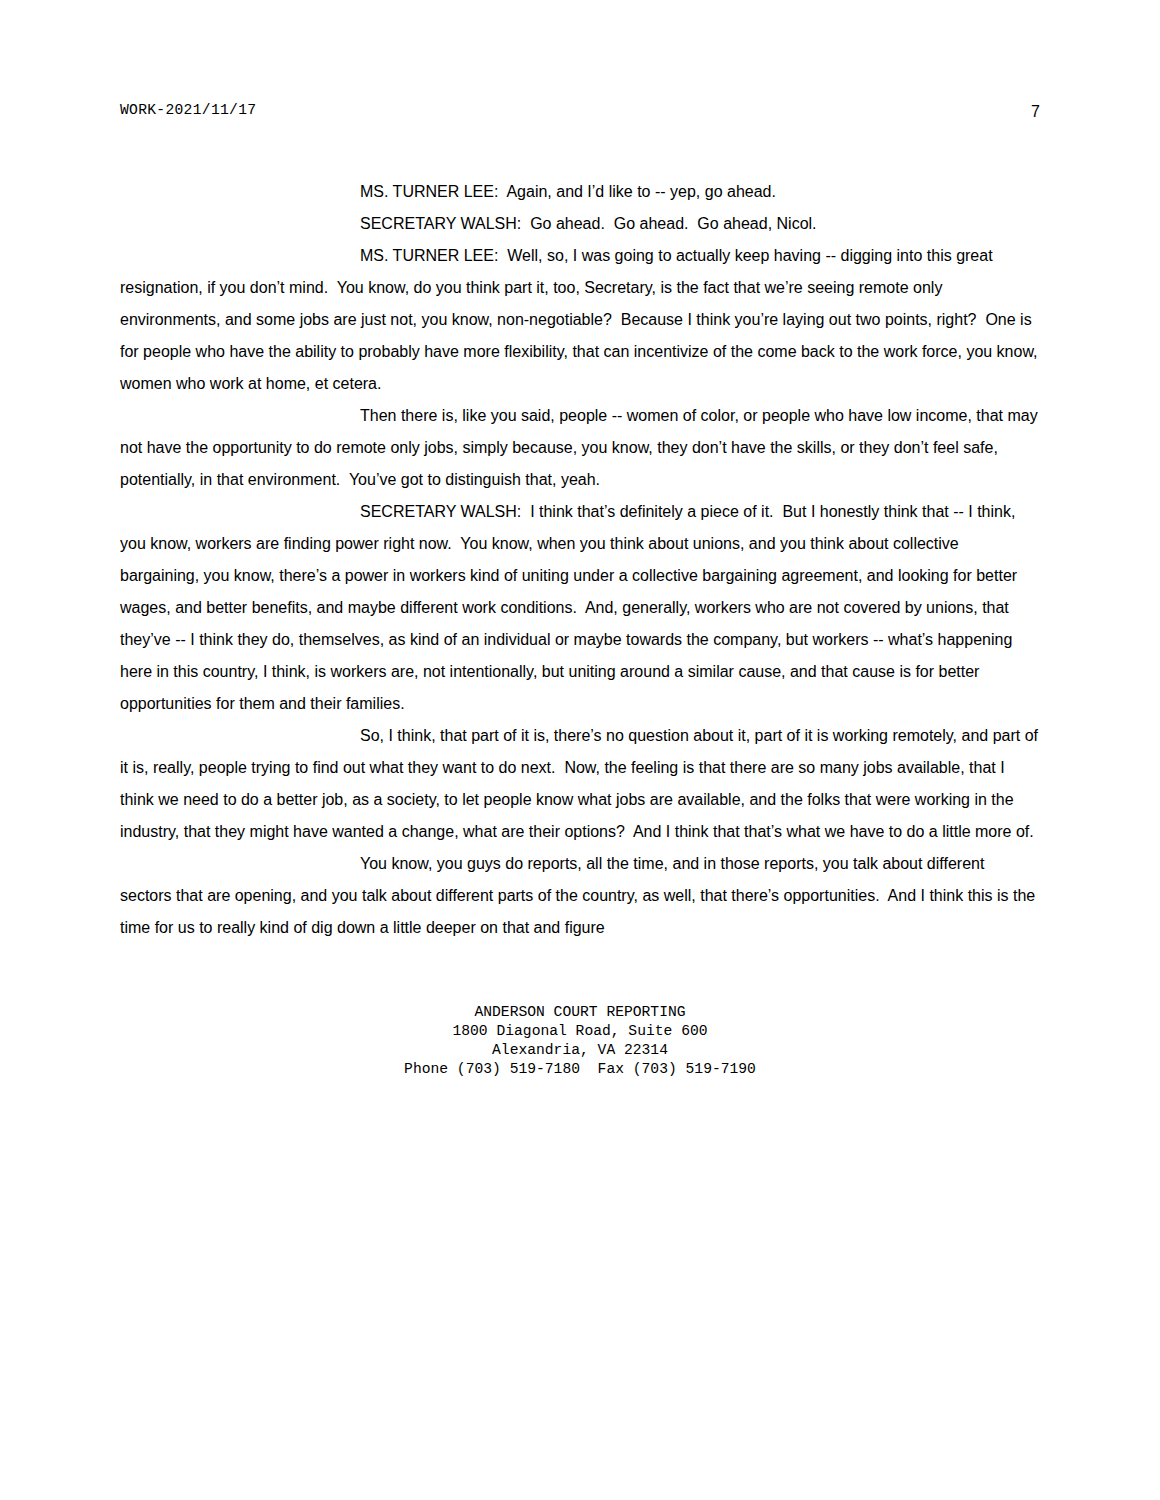WORK-2021/11/17
7
MS. TURNER LEE: Again, and I’d like to -- yep, go ahead.
SECRETARY WALSH: Go ahead. Go ahead. Go ahead, Nicol.
MS. TURNER LEE: Well, so, I was going to actually keep having -- digging into this great resignation, if you don’t mind. You know, do you think part it, too, Secretary, is the fact that we’re seeing remote only environments, and some jobs are just not, you know, non-negotiable? Because I think you’re laying out two points, right? One is for people who have the ability to probably have more flexibility, that can incentivize of the come back to the work force, you know, women who work at home, et cetera.
Then there is, like you said, people -- women of color, or people who have low income, that may not have the opportunity to do remote only jobs, simply because, you know, they don’t have the skills, or they don’t feel safe, potentially, in that environment. You’ve got to distinguish that, yeah.
SECRETARY WALSH: I think that’s definitely a piece of it. But I honestly think that -- I think, you know, workers are finding power right now. You know, when you think about unions, and you think about collective bargaining, you know, there’s a power in workers kind of uniting under a collective bargaining agreement, and looking for better wages, and better benefits, and maybe different work conditions. And, generally, workers who are not covered by unions, that they’ve -- I think they do, themselves, as kind of an individual or maybe towards the company, but workers -- what’s happening here in this country, I think, is workers are, not intentionally, but uniting around a similar cause, and that cause is for better opportunities for them and their families.
So, I think, that part of it is, there’s no question about it, part of it is working remotely, and part of it is, really, people trying to find out what they want to do next. Now, the feeling is that there are so many jobs available, that I think we need to do a better job, as a society, to let people know what jobs are available, and the folks that were working in the industry, that they might have wanted a change, what are their options? And I think that that’s what we have to do a little more of.
You know, you guys do reports, all the time, and in those reports, you talk about different sectors that are opening, and you talk about different parts of the country, as well, that there’s opportunities. And I think this is the time for us to really kind of dig down a little deeper on that and figure
ANDERSON COURT REPORTING
1800 Diagonal Road, Suite 600
Alexandria, VA 22314
Phone (703) 519-7180 Fax (703) 519-7190